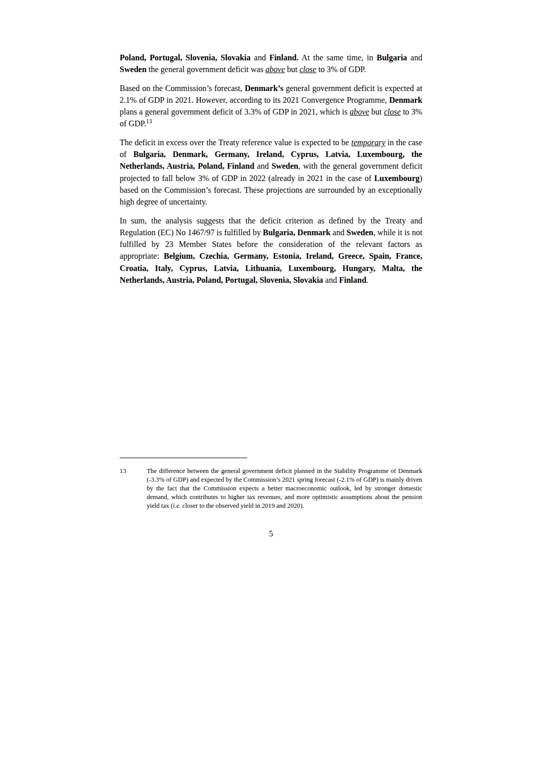Poland, Portugal, Slovenia, Slovakia and Finland. At the same time, in Bulgaria and Sweden the general government deficit was above but close to 3% of GDP.
Based on the Commission’s forecast, Denmark’s general government deficit is expected at 2.1% of GDP in 2021. However, according to its 2021 Convergence Programme, Denmark plans a general government deficit of 3.3% of GDP in 2021, which is above but close to 3% of GDP.13
The deficit in excess over the Treaty reference value is expected to be temporary in the case of Bulgaria, Denmark, Germany, Ireland, Cyprus, Latvia, Luxembourg, the Netherlands, Austria, Poland, Finland and Sweden, with the general government deficit projected to fall below 3% of GDP in 2022 (already in 2021 in the case of Luxembourg) based on the Commission’s forecast. These projections are surrounded by an exceptionally high degree of uncertainty.
In sum, the analysis suggests that the deficit criterion as defined by the Treaty and Regulation (EC) No 1467/97 is fulfilled by Bulgaria, Denmark and Sweden, while it is not fulfilled by 23 Member States before the consideration of the relevant factors as appropriate: Belgium, Czechia, Germany, Estonia, Ireland, Greece, Spain, France, Croatia, Italy, Cyprus, Latvia, Lithuania, Luxembourg, Hungary, Malta, the Netherlands, Austria, Poland, Portugal, Slovenia, Slovakia and Finland.
13
The difference between the general government deficit planned in the Stability Programme of Denmark (-3.3% of GDP) and expected by the Commission’s 2021 spring forecast (-2.1% of GDP) is mainly driven by the fact that the Commission expects a better macroeconomic outlook, led by stronger domestic demand, which contributes to higher tax revenues, and more optimistic assumptions about the pension yield tax (i.e. closer to the observed yield in 2019 and 2020).
5